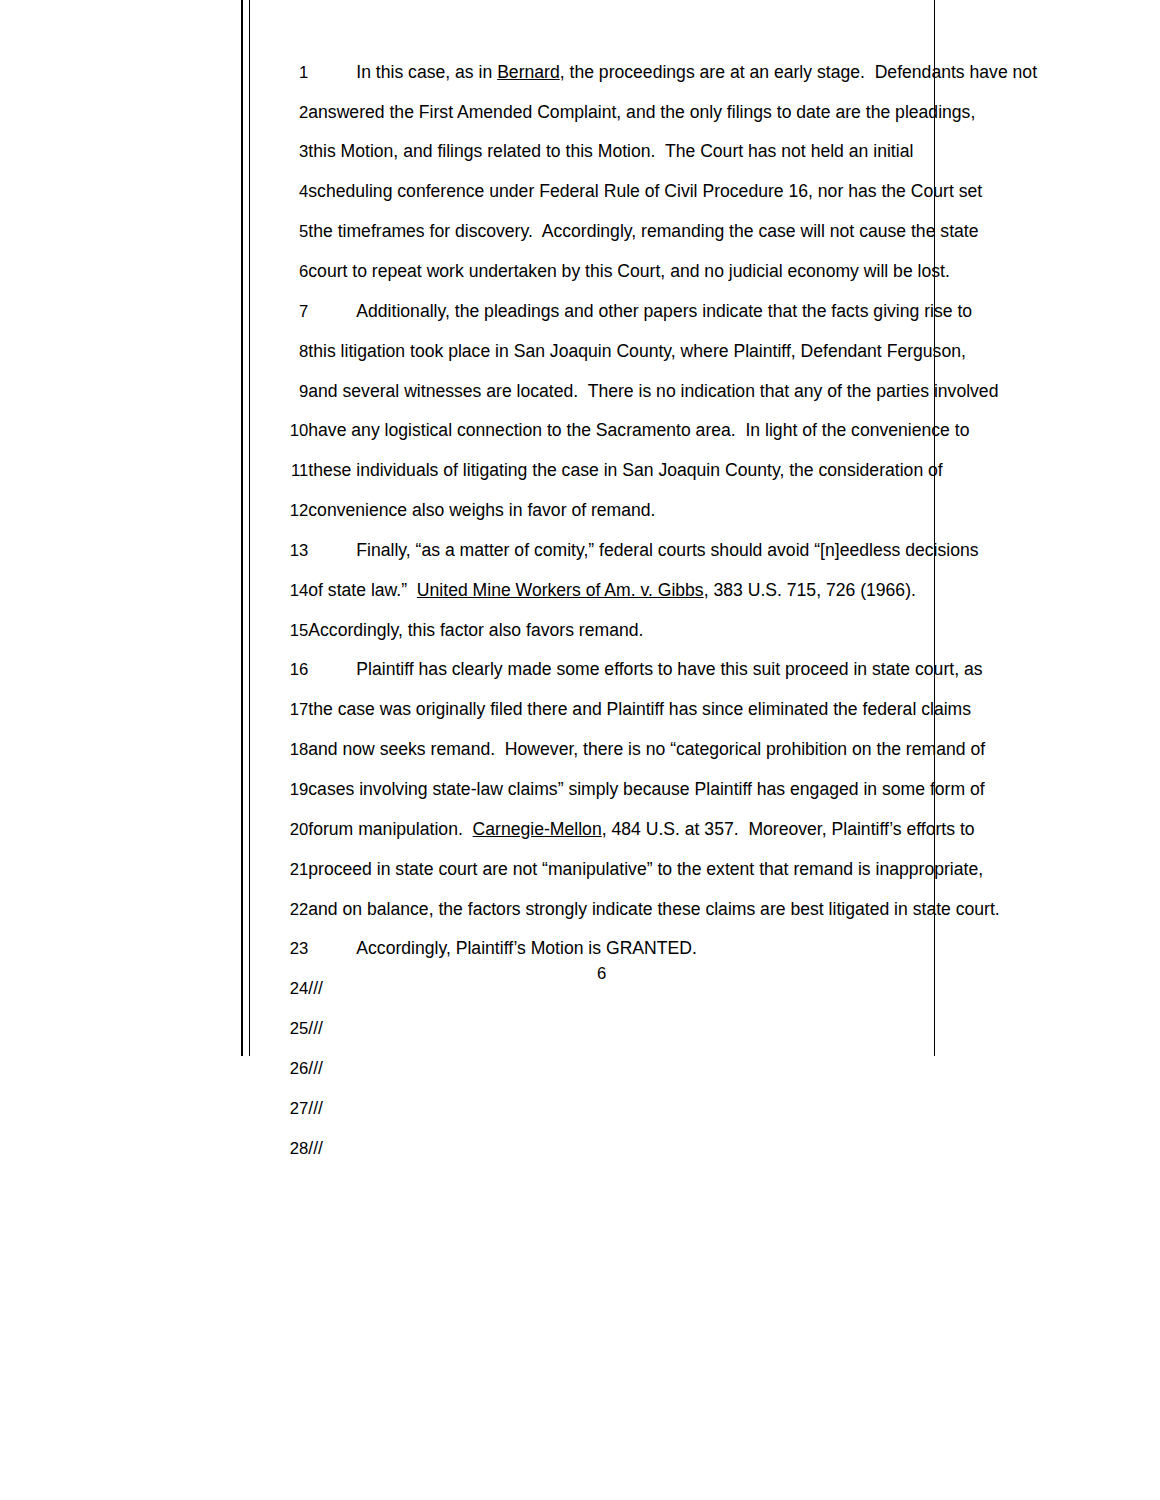| 1 | In this case, as in Bernard , the proceedings are at an early stage. Defendants have not |
| 2 | answered the First Amended Complaint, and the only filings to date are the pleadings, |
| 3 | this Motion, and filings related to this Motion. The Court has not held an initial |
| 4 | scheduling conference under Federal Rule of Civil Procedure 16, nor has the Court set |
| 5 | the timeframes for discovery. Accordingly, remanding the case will not cause the state |
| 6 | court to repeat work undertaken by this Court, and no judicial economy will be lost. |
| 7 | Additionally, the pleadings and other papers indicate that the facts giving rise to |
| 8 | this litigation took place in San Joaquin County, where Plaintiff, Defendant Ferguson, |
| 9 | and several witnesses are located. There is no indication that any of the parties involved |
| 10 | have any logistical connection to the Sacramento area. In light of the convenience to |
| 11 | these individuals of litigating the case in San Joaquin County, the consideration of |
| 12 | convenience also weighs in favor of remand. |
| 13 | Finally, “as a matter of comity,” federal courts should avoid “[n]eedless decisions |
| 14 | of state law.” United Mine Workers of Am. v. Gibbs , 383 U.S. 715, 726 (1966). |
| 15 | Accordingly, this factor also favors remand. |
| 16 | Plaintiff has clearly made some efforts to have this suit proceed in state court, as |
| 17 | the case was originally filed there and Plaintiff has since eliminated the federal claims |
| 18 | and now seeks remand. However, there is no “categorical prohibition on the remand of |
| 19 | cases involving state-law claims” simply because Plaintiff has engaged in some form of |
| 20 | forum manipulation. Carnegie-Mellon , 484 U.S. at 357. Moreover, Plaintiff’s efforts to |
| 21 | proceed in state court are not “manipulative” to the extent that remand is inappropriate, |
| 22 | and on balance, the factors strongly indicate these claims are best litigated in state court. |
| 23 | Accordingly, Plaintiff’s Motion is GRANTED. |
| 24 | /// |
| 25 | /// |
| 26 | /// |
| 27 | /// |
| 28 | /// |
6